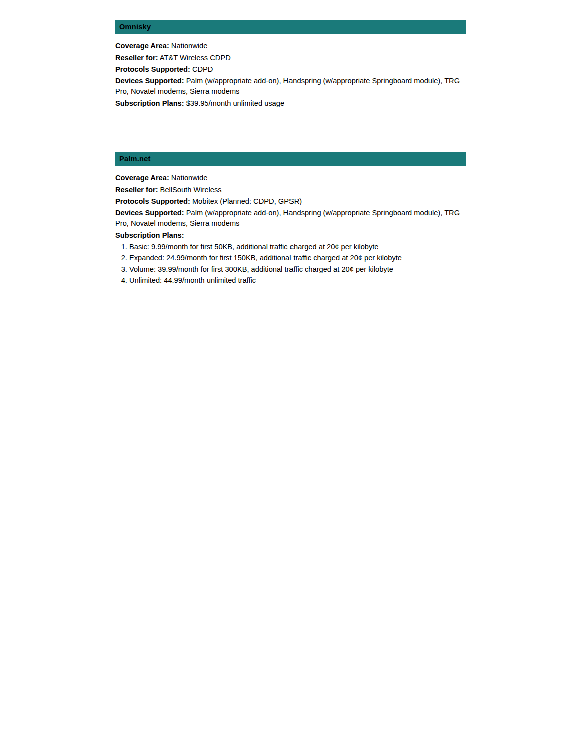Omnisky
Coverage Area: Nationwide
Reseller for: AT&T Wireless CDPD
Protocols Supported: CDPD
Devices Supported: Palm (w/appropriate add-on), Handspring (w/appropriate Springboard module), TRG Pro, Novatel modems, Sierra modems
Subscription Plans: $39.95/month unlimited usage
Palm.net
Coverage Area: Nationwide
Reseller for: BellSouth Wireless
Protocols Supported: Mobitex (Planned: CDPD, GPSR)
Devices Supported: Palm (w/appropriate add-on), Handspring (w/appropriate Springboard module), TRG Pro, Novatel modems, Sierra modems
Subscription Plans:
Basic: 9.99/month for first 50KB, additional traffic charged at 20¢ per kilobyte
Expanded: 24.99/month for first 150KB, additional traffic charged at 20¢ per kilobyte
Volume: 39.99/month for first 300KB, additional traffic charged at 20¢ per kilobyte
Unlimited: 44.99/month unlimited traffic